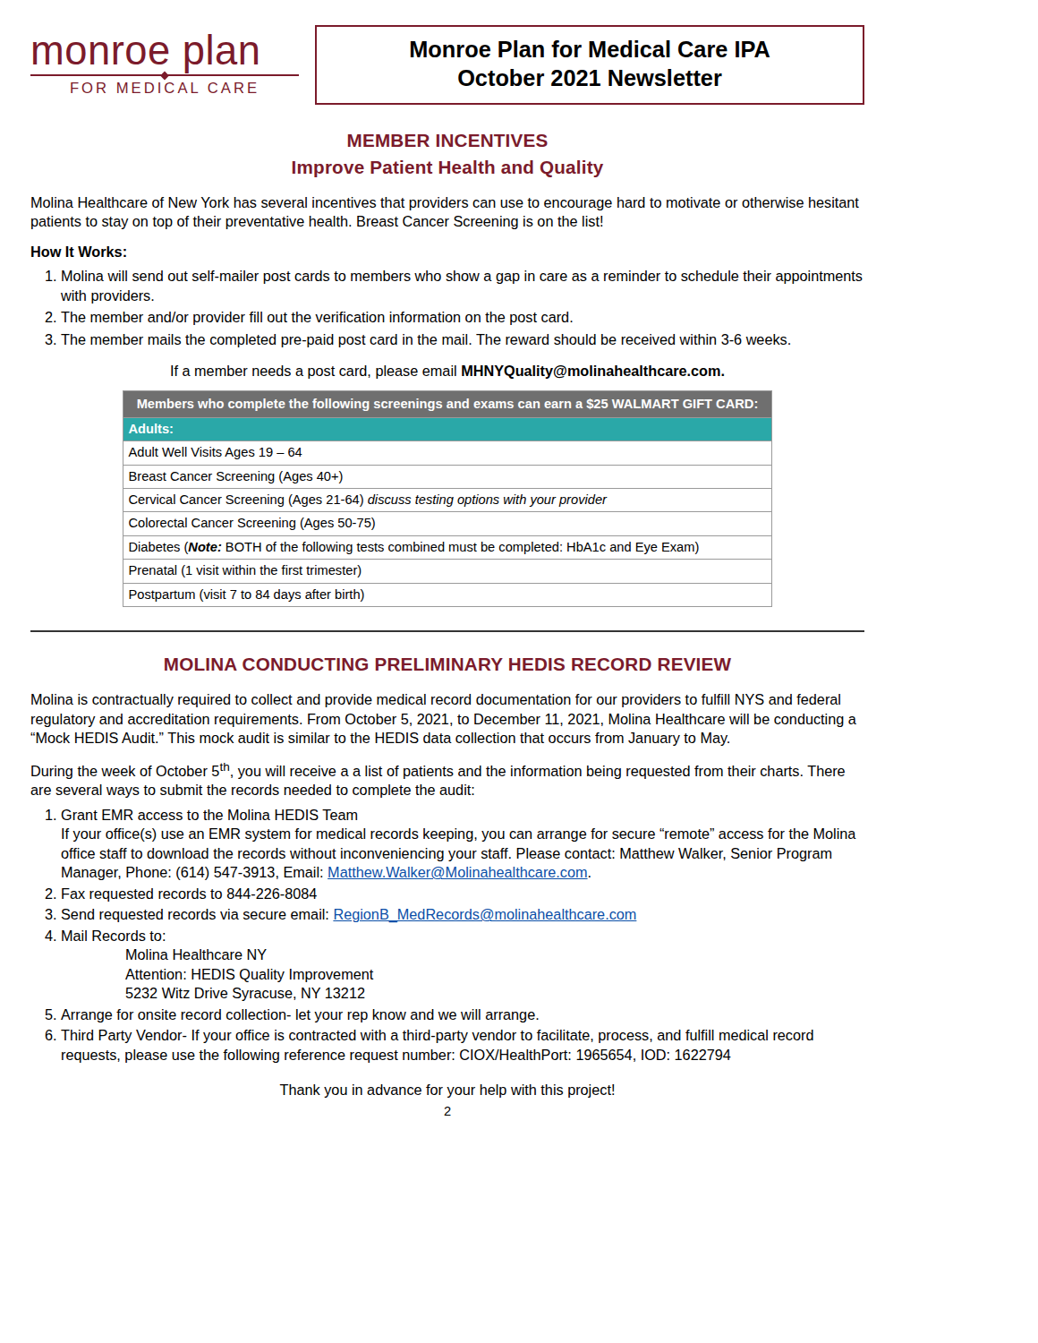monroe plan
FOR MEDICAL CARE
Monroe Plan for Medical Care IPA
October 2021 Newsletter
MEMBER INCENTIVES
Improve Patient Health and Quality
Molina Healthcare of New York has several incentives that providers can use to encourage hard to motivate or otherwise hesitant patients to stay on top of their preventative health. Breast Cancer Screening is on the list!
How It Works:
Molina will send out self-mailer post cards to members who show a gap in care as a reminder to schedule their appointments with providers.
The member and/or provider fill out the verification information on the post card.
The member mails the completed pre-paid post card in the mail. The reward should be received within 3-6 weeks.
If a member needs a post card, please email MHNYQuality@molinahealthcare.com.
| Members who complete the following screenings and exams can earn a $25 WALMART GIFT CARD: |
| --- |
| Adults: |
| Adult Well Visits Ages 19 – 64 |
| Breast Cancer Screening (Ages 40+) |
| Cervical Cancer Screening (Ages 21-64) discuss testing options with your provider |
| Colorectal Cancer Screening (Ages 50-75) |
| Diabetes ( Note: BOTH of the following tests combined must be completed: HbA1c and Eye Exam) |
| Prenatal (1 visit within the first trimester) |
| Postpartum (visit 7 to 84 days after birth) |
MOLINA CONDUCTING PRELIMINARY HEDIS RECORD REVIEW
Molina is contractually required to collect and provide medical record documentation for our providers to fulfill NYS and federal regulatory and accreditation requirements. From October 5, 2021, to December 11, 2021, Molina Healthcare will be conducting a “Mock HEDIS Audit.” This mock audit is similar to the HEDIS data collection that occurs from January to May.
During the week of October 5th, you will receive a a list of patients and the information being requested from their charts. There are several ways to submit the records needed to complete the audit:
Grant EMR access to the Molina HEDIS Team
If your office(s) use an EMR system for medical records keeping, you can arrange for secure “remote” access for the Molina office staff to download the records without inconveniencing your staff. Please contact: Matthew Walker, Senior Program Manager, Phone: (614) 547-3913, Email: Matthew.Walker@Molinahealthcare.com.
Fax requested records to 844-226-8084
Send requested records via secure email: RegionB_MedRecords@molinahealthcare.com
Mail Records to:
Molina Healthcare NY
Attention: HEDIS Quality Improvement
5232 Witz Drive Syracuse, NY 13212
Arrange for onsite record collection- let your rep know and we will arrange.
Third Party Vendor- If your office is contracted with a third-party vendor to facilitate, process, and fulfill medical record requests, please use the following reference request number: CIOX/HealthPort: 1965654, IOD: 1622794
Thank you in advance for your help with this project!
2